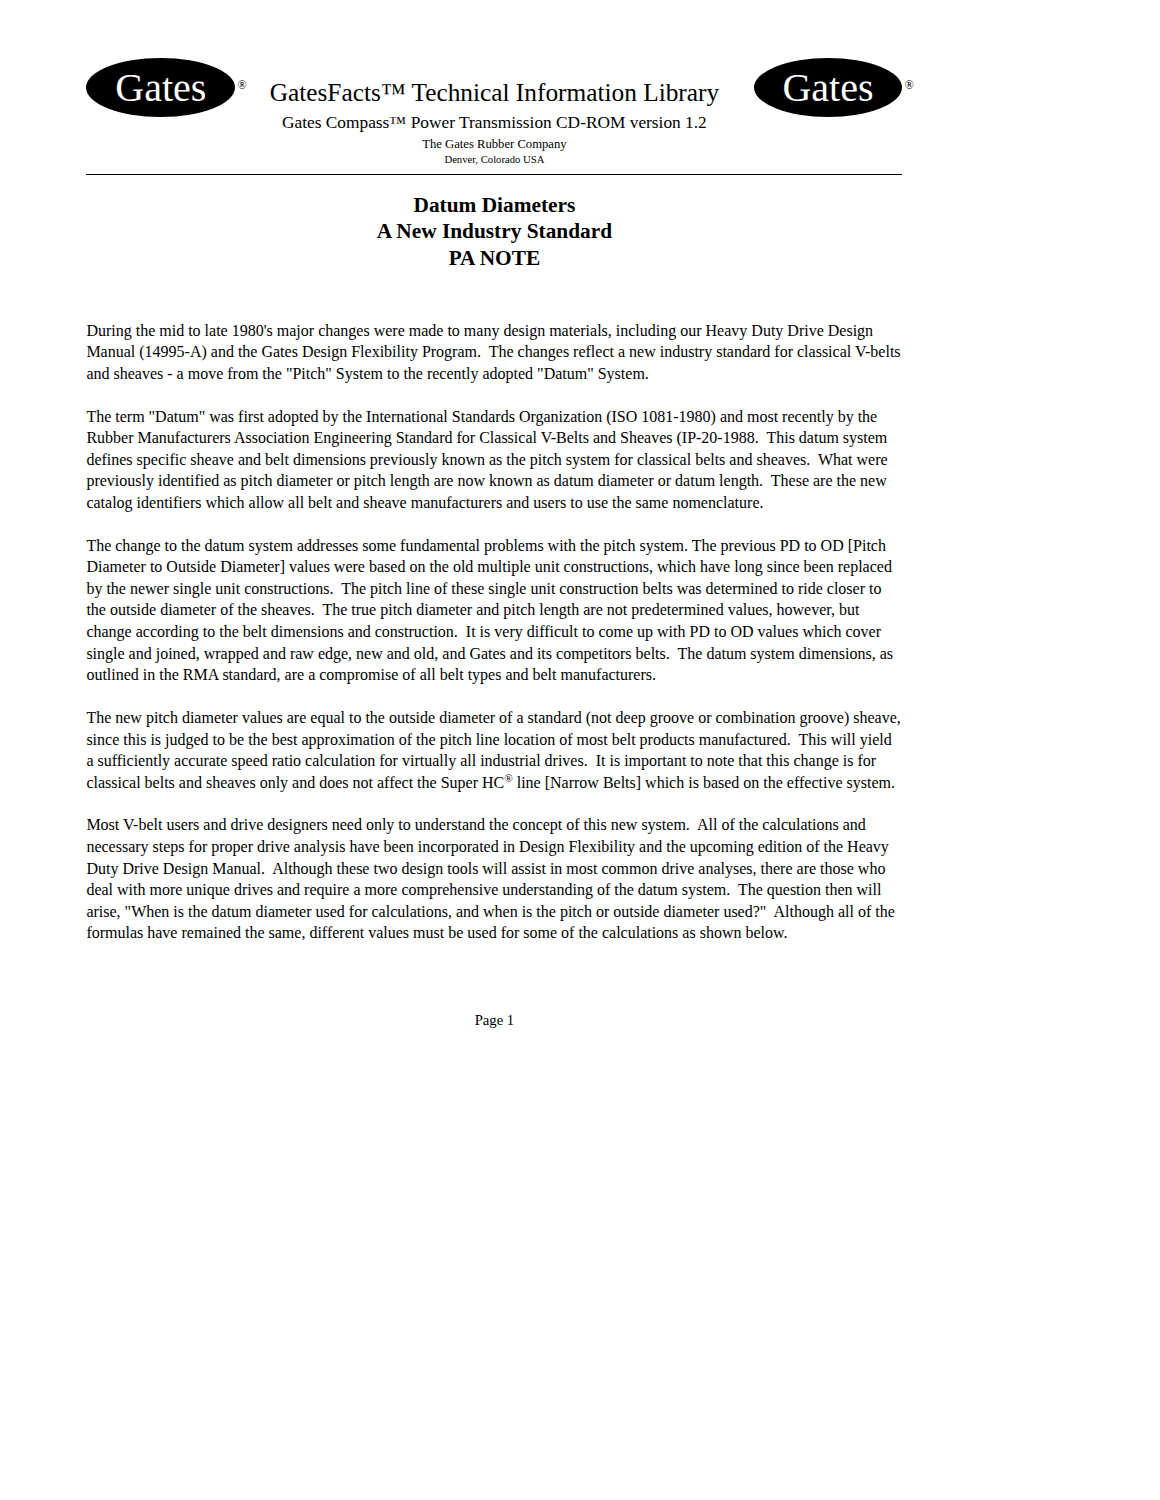Gates®
GatesFacts™ Technical Information Library
Gates Compass™ Power Transmission CD-ROM version 1.2
The Gates Rubber Company
Denver, Colorado USA
Gates®
Datum Diameters A New Industry Standard PA NOTE
During the mid to late 1980's major changes were made to many design materials, including our Heavy Duty Drive Design Manual (14995-A) and the Gates Design Flexibility Program. The changes reflect a new industry standard for classical V-belts and sheaves - a move from the "Pitch" System to the recently adopted "Datum" System.
The term "Datum" was first adopted by the International Standards Organization (ISO 1081-1980) and most recently by the Rubber Manufacturers Association Engineering Standard for Classical V-Belts and Sheaves (IP-20-1988. This datum system defines specific sheave and belt dimensions previously known as the pitch system for classical belts and sheaves. What were previously identified as pitch diameter or pitch length are now known as datum diameter or datum length. These are the new catalog identifiers which allow all belt and sheave manufacturers and users to use the same nomenclature.
The change to the datum system addresses some fundamental problems with the pitch system. The previous PD to OD [Pitch Diameter to Outside Diameter] values were based on the old multiple unit constructions, which have long since been replaced by the newer single unit constructions. The pitch line of these single unit construction belts was determined to ride closer to the outside diameter of the sheaves. The true pitch diameter and pitch length are not predetermined values, however, but change according to the belt dimensions and construction. It is very difficult to come up with PD to OD values which cover single and joined, wrapped and raw edge, new and old, and Gates and its competitors belts. The datum system dimensions, as outlined in the RMA standard, are a compromise of all belt types and belt manufacturers.
The new pitch diameter values are equal to the outside diameter of a standard (not deep groove or combination groove) sheave, since this is judged to be the best approximation of the pitch line location of most belt products manufactured. This will yield a sufficiently accurate speed ratio calculation for virtually all industrial drives. It is important to note that this change is for classical belts and sheaves only and does not affect the Super HC® line [Narrow Belts] which is based on the effective system.
Most V-belt users and drive designers need only to understand the concept of this new system. All of the calculations and necessary steps for proper drive analysis have been incorporated in Design Flexibility and the upcoming edition of the Heavy Duty Drive Design Manual. Although these two design tools will assist in most common drive analyses, there are those who deal with more unique drives and require a more comprehensive understanding of the datum system. The question then will arise, "When is the datum diameter used for calculations, and when is the pitch or outside diameter used?" Although all of the formulas have remained the same, different values must be used for some of the calculations as shown below.
Page 1